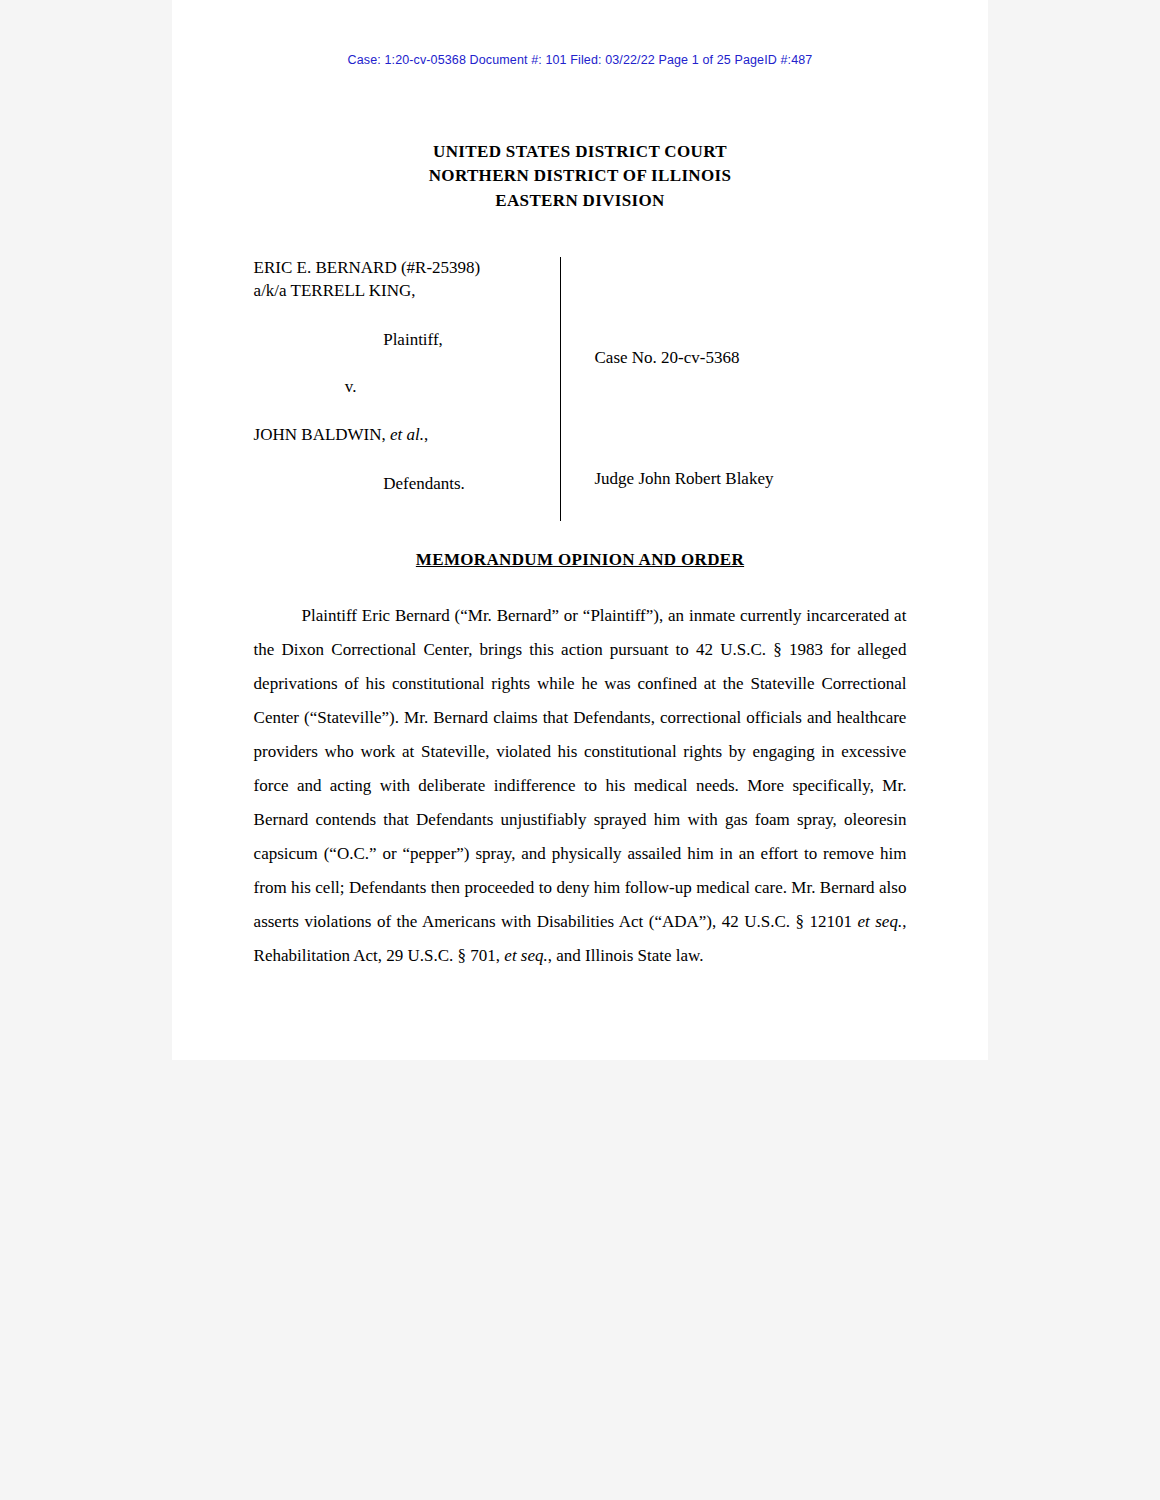Case: 1:20-cv-05368 Document #: 101 Filed: 03/22/22 Page 1 of 25 PageID #:487
United States District Court
Northern District of Illinois
Eastern Division
| ERIC E. BERNARD (#R-25398) a/k/a TERRELL KING, Plaintiff, v. JOHN BALDWIN, et al. , Defendants. | Case No. 20-cv-5368 Judge John Robert Blakey |
MEMORANDUM OPINION AND ORDER
Plaintiff Eric Bernard (“Mr. Bernard” or “Plaintiff”), an inmate currently incarcerated at the Dixon Correctional Center, brings this action pursuant to 42 U.S.C. § 1983 for alleged deprivations of his constitutional rights while he was confined at the Stateville Correctional Center (“Stateville”). Mr. Bernard claims that Defendants, correctional officials and healthcare providers who work at Stateville, violated his constitutional rights by engaging in excessive force and acting with deliberate indifference to his medical needs. More specifically, Mr. Bernard contends that Defendants unjustifiably sprayed him with gas foam spray, oleoresin capsicum (“O.C.” or “pepper”) spray, and physically assailed him in an effort to remove him from his cell; Defendants then proceeded to deny him follow-up medical care. Mr. Bernard also asserts violations of the Americans with Disabilities Act (“ADA”), 42 U.S.C. § 12101 et seq., Rehabilitation Act, 29 U.S.C. § 701, et seq., and Illinois State law.